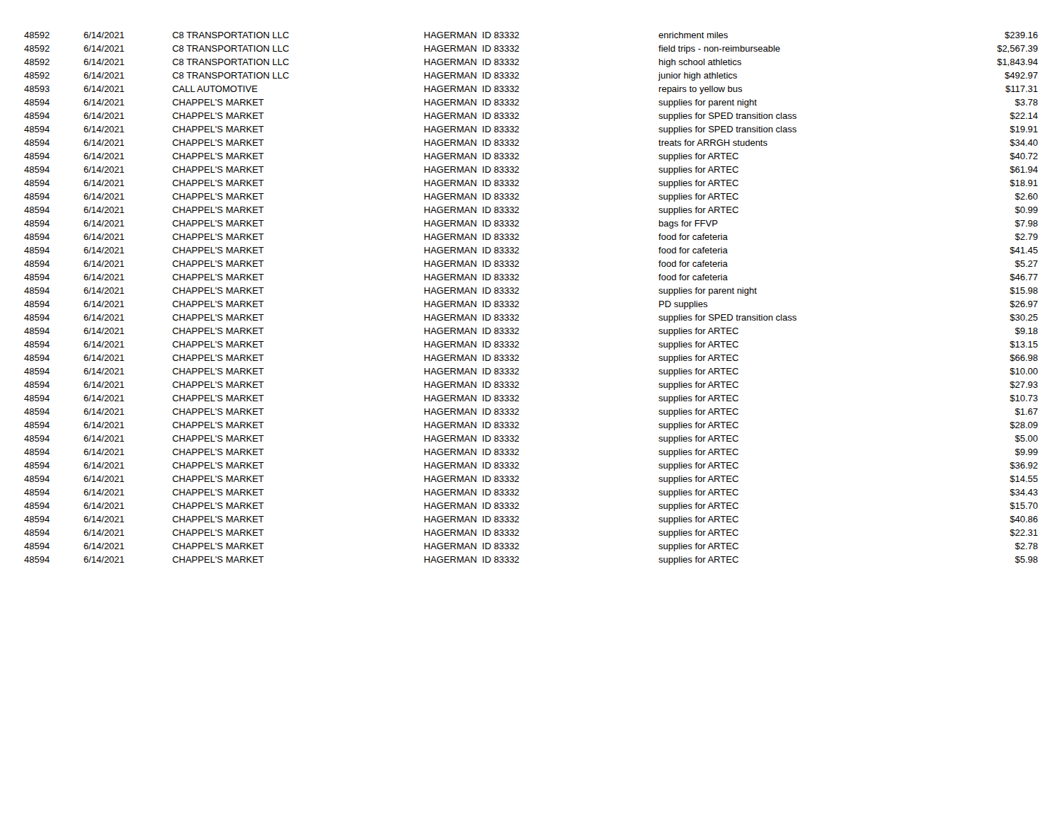| 48592 | 6/14/2021 | C8 TRANSPORTATION LLC | HAGERMAN ID 83332 | enrichment miles | $239.16 |
| 48592 | 6/14/2021 | C8 TRANSPORTATION LLC | HAGERMAN ID 83332 | field trips - non-reimburseable | $2,567.39 |
| 48592 | 6/14/2021 | C8 TRANSPORTATION LLC | HAGERMAN ID 83332 | high school athletics | $1,843.94 |
| 48592 | 6/14/2021 | C8 TRANSPORTATION LLC | HAGERMAN ID 83332 | junior high athletics | $492.97 |
| 48593 | 6/14/2021 | CALL AUTOMOTIVE | HAGERMAN ID 83332 | repairs to yellow bus | $117.31 |
| 48594 | 6/14/2021 | CHAPPEL'S MARKET | HAGERMAN ID 83332 | supplies for parent night | $3.78 |
| 48594 | 6/14/2021 | CHAPPEL'S MARKET | HAGERMAN ID 83332 | supplies for SPED transition class | $22.14 |
| 48594 | 6/14/2021 | CHAPPEL'S MARKET | HAGERMAN ID 83332 | supplies for SPED transition class | $19.91 |
| 48594 | 6/14/2021 | CHAPPEL'S MARKET | HAGERMAN ID 83332 | treats for ARRGH students | $34.40 |
| 48594 | 6/14/2021 | CHAPPEL'S MARKET | HAGERMAN ID 83332 | supplies for ARTEC | $40.72 |
| 48594 | 6/14/2021 | CHAPPEL'S MARKET | HAGERMAN ID 83332 | supplies for ARTEC | $61.94 |
| 48594 | 6/14/2021 | CHAPPEL'S MARKET | HAGERMAN ID 83332 | supplies for ARTEC | $18.91 |
| 48594 | 6/14/2021 | CHAPPEL'S MARKET | HAGERMAN ID 83332 | supplies for ARTEC | $2.60 |
| 48594 | 6/14/2021 | CHAPPEL'S MARKET | HAGERMAN ID 83332 | supplies for ARTEC | $0.99 |
| 48594 | 6/14/2021 | CHAPPEL'S MARKET | HAGERMAN ID 83332 | bags for FFVP | $7.98 |
| 48594 | 6/14/2021 | CHAPPEL'S MARKET | HAGERMAN ID 83332 | food for cafeteria | $2.79 |
| 48594 | 6/14/2021 | CHAPPEL'S MARKET | HAGERMAN ID 83332 | food for cafeteria | $41.45 |
| 48594 | 6/14/2021 | CHAPPEL'S MARKET | HAGERMAN ID 83332 | food for cafeteria | $5.27 |
| 48594 | 6/14/2021 | CHAPPEL'S MARKET | HAGERMAN ID 83332 | food for cafeteria | $46.77 |
| 48594 | 6/14/2021 | CHAPPEL'S MARKET | HAGERMAN ID 83332 | supplies for parent night | $15.98 |
| 48594 | 6/14/2021 | CHAPPEL'S MARKET | HAGERMAN ID 83332 | PD supplies | $26.97 |
| 48594 | 6/14/2021 | CHAPPEL'S MARKET | HAGERMAN ID 83332 | supplies for SPED transition class | $30.25 |
| 48594 | 6/14/2021 | CHAPPEL'S MARKET | HAGERMAN ID 83332 | supplies for ARTEC | $9.18 |
| 48594 | 6/14/2021 | CHAPPEL'S MARKET | HAGERMAN ID 83332 | supplies for ARTEC | $13.15 |
| 48594 | 6/14/2021 | CHAPPEL'S MARKET | HAGERMAN ID 83332 | supplies for ARTEC | $66.98 |
| 48594 | 6/14/2021 | CHAPPEL'S MARKET | HAGERMAN ID 83332 | supplies for ARTEC | $10.00 |
| 48594 | 6/14/2021 | CHAPPEL'S MARKET | HAGERMAN ID 83332 | supplies for ARTEC | $27.93 |
| 48594 | 6/14/2021 | CHAPPEL'S MARKET | HAGERMAN ID 83332 | supplies for ARTEC | $10.73 |
| 48594 | 6/14/2021 | CHAPPEL'S MARKET | HAGERMAN ID 83332 | supplies for ARTEC | $1.67 |
| 48594 | 6/14/2021 | CHAPPEL'S MARKET | HAGERMAN ID 83332 | supplies for ARTEC | $28.09 |
| 48594 | 6/14/2021 | CHAPPEL'S MARKET | HAGERMAN ID 83332 | supplies for ARTEC | $5.00 |
| 48594 | 6/14/2021 | CHAPPEL'S MARKET | HAGERMAN ID 83332 | supplies for ARTEC | $9.99 |
| 48594 | 6/14/2021 | CHAPPEL'S MARKET | HAGERMAN ID 83332 | supplies for ARTEC | $36.92 |
| 48594 | 6/14/2021 | CHAPPEL'S MARKET | HAGERMAN ID 83332 | supplies for ARTEC | $14.55 |
| 48594 | 6/14/2021 | CHAPPEL'S MARKET | HAGERMAN ID 83332 | supplies for ARTEC | $34.43 |
| 48594 | 6/14/2021 | CHAPPEL'S MARKET | HAGERMAN ID 83332 | supplies for ARTEC | $15.70 |
| 48594 | 6/14/2021 | CHAPPEL'S MARKET | HAGERMAN ID 83332 | supplies for ARTEC | $40.86 |
| 48594 | 6/14/2021 | CHAPPEL'S MARKET | HAGERMAN ID 83332 | supplies for ARTEC | $22.31 |
| 48594 | 6/14/2021 | CHAPPEL'S MARKET | HAGERMAN ID 83332 | supplies for ARTEC | $2.78 |
| 48594 | 6/14/2021 | CHAPPEL'S MARKET | HAGERMAN ID 83332 | supplies for ARTEC | $5.98 |